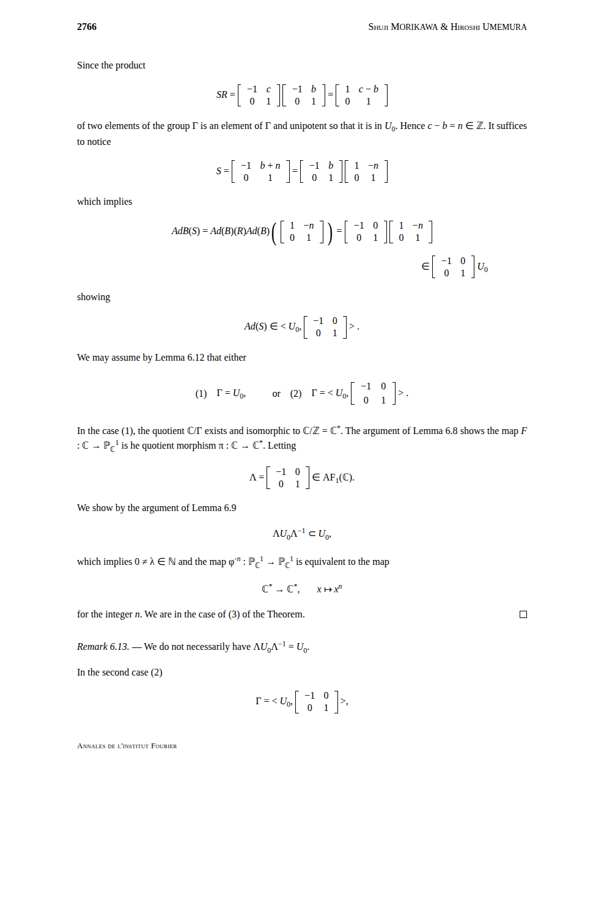2766 Shuji MORIKAWA & Hiroshi UMEMURA
Since the product
SR =
| −1 | c |
| 0 | 1 |
| −1 | b |
| 0 | 1 |
=
| 1 | c − b |
| 0 | 1 |
of two elements of the group Γ is an element of Γ and unipotent so that it is in U 0. Hence c − b = n ∈ ℤ. It suffices to notice
S =
| −1 | b + n |
| 0 | 1 |
=
| −1 | b |
| 0 | 1 |
| 1 | − n |
| 0 | 1 |
which implies
AdB(S) = Ad(B)(R)Ad(B)(
| 1 | − n |
| 0 | 1 |
) =
| −1 | 0 |
| 0 | 1 |
| 1 | − n |
| 0 | 1 |
∈
| −1 | 0 |
| 0 | 1 |
U 0
showing
Ad(S) ∈ < U 0,
| −1 | 0 |
| 0 | 1 |
> .
We may assume by Lemma 6.12 that either
| (1) | Γ = U 0 , | or | (2) | Γ = < U 0 , / −1 / 0 / / 0 / 1 / > . |
In the case (1), the quotient ℂ/Γ exists and isomorphic to ℂ/ℤ = ℂ*. The argument of Lemma 6.8 shows the map F : ℂ → ℙℂ 1 is he quotient morphism π : ℂ → ℂ*. Letting
Λ =
| −1 | 0 |
| 0 | 1 |
∈ AF1(ℂ).
We show by the argument of Lemma 6.9
ΛU 0 Λ−1 ⊂ U 0,
which implies 0 ≠ λ ∈ ℕ and the map φ◦n : ℙℂ 1 → ℙℂ 1 is equivalent to the map
ℂ* → ℂ*, x ↦ xn
for the integer n. We are in the case of (3) of the Theorem.
Remark 6.13. — We do not necessarily have ΛU 0 Λ−1 = U 0.
In the second case (2)
Γ = < U 0,
| −1 | 0 |
| 0 | 1 |
>,
Annales de l'institut Fourier